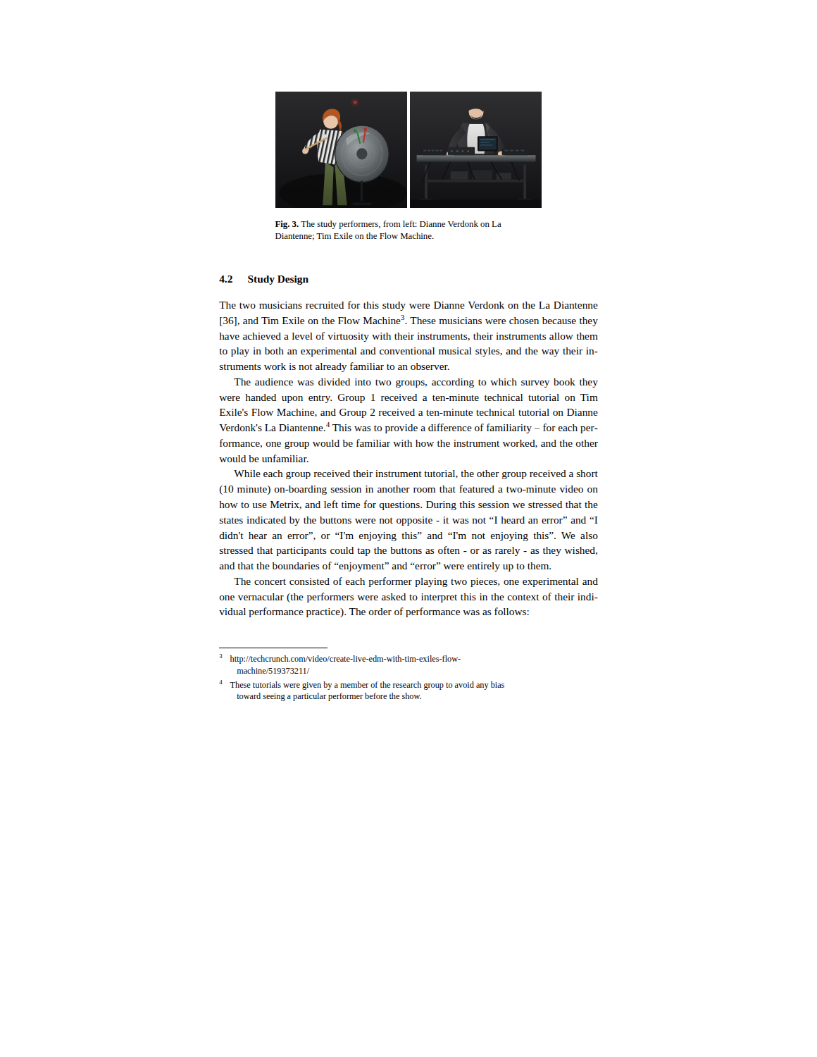Fig. 3. The study performers, from left: Dianne Verdonk on La Diantenne; Tim Exile on the Flow Machine.
4.2 Study Design
The two musicians recruited for this study were Dianne Verdonk on the La Diantenne [36], and Tim Exile on the Flow Machine3. These musicians were chosen because they have achieved a level of virtuosity with their instruments, their instruments allow them to play in both an experimental and conventional musical styles, and the way their instruments work is not already familiar to an observer.
The audience was divided into two groups, according to which survey book they were handed upon entry. Group 1 received a ten-minute technical tutorial on Tim Exile's Flow Machine, and Group 2 received a ten-minute technical tutorial on Dianne Verdonk's La Diantenne.4 This was to provide a difference of familiarity – for each performance, one group would be familiar with how the instrument worked, and the other would be unfamiliar.
While each group received their instrument tutorial, the other group received a short (10 minute) on-boarding session in another room that featured a two-minute video on how to use Metrix, and left time for questions. During this session we stressed that the states indicated by the buttons were not opposite - it was not “I heard an error” and “I didn't hear an error”, or “I'm enjoying this” and “I'm not enjoying this”. We also stressed that participants could tap the buttons as often - or as rarely - as they wished, and that the boundaries of “enjoyment” and “error” were entirely up to them.
The concert consisted of each performer playing two pieces, one experimental and one vernacular (the performers were asked to interpret this in the context of their individual performance practice). The order of performance was as follows:
3
http://techcrunch.com/video/create-live-edm-with-tim-exiles-flow-machine/519373211/
4
These tutorials were given by a member of the research group to avoid any bias toward seeing a particular performer before the show.